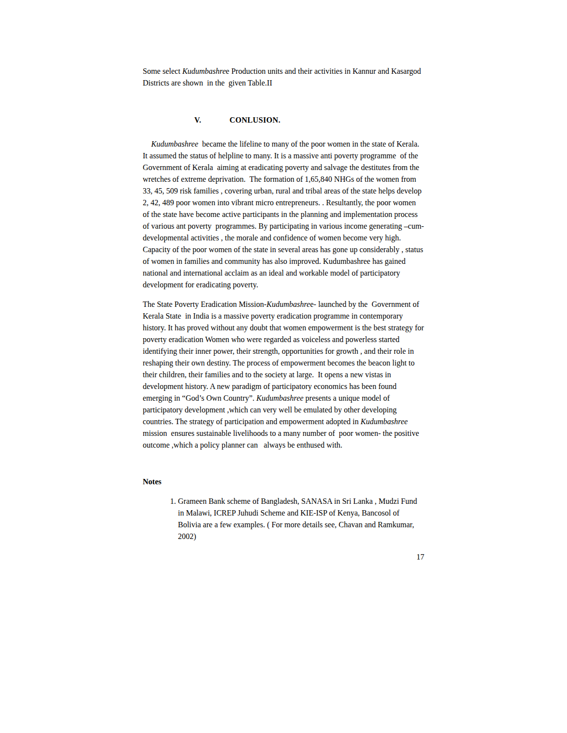Some select Kudumbashree Production units and their activities in Kannur and Kasargod Districts are shown in the given Table.II
V. CONLUSION.
Kudumbashree became the lifeline to many of the poor women in the state of Kerala. It assumed the status of helpline to many. It is a massive anti poverty programme of the Government of Kerala aiming at eradicating poverty and salvage the destitutes from the wretches of extreme deprivation. The formation of 1,65,840 NHGs of the women from 33, 45, 509 risk families , covering urban, rural and tribal areas of the state helps develop 2, 42, 489 poor women into vibrant micro entrepreneurs. . Resultantly, the poor women of the state have become active participants in the planning and implementation process of various ant poverty programmes. By participating in various income generating –cum-developmental activities , the morale and confidence of women become very high. Capacity of the poor women of the state in several areas has gone up considerably , status of women in families and community has also improved. Kudumbashree has gained national and international acclaim as an ideal and workable model of participatory development for eradicating poverty.
The State Poverty Eradication Mission-Kudumbashree- launched by the Government of Kerala State in India is a massive poverty eradication programme in contemporary history. It has proved without any doubt that women empowerment is the best strategy for poverty eradication Women who were regarded as voiceless and powerless started identifying their inner power, their strength, opportunities for growth , and their role in reshaping their own destiny. The process of empowerment becomes the beacon light to their children, their families and to the society at large. It opens a new vistas in development history. A new paradigm of participatory economics has been found emerging in “God’s Own Country”. Kudumbashree presents a unique model of participatory development ,which can very well be emulated by other developing countries. The strategy of participation and empowerment adopted in Kudumbashree mission ensures sustainable livelihoods to a many number of poor women- the positive outcome ,which a policy planner can always be enthused with.
Notes
Grameen Bank scheme of Bangladesh, SANASA in Sri Lanka , Mudzi Fund in Malawi, ICREP Juhudi Scheme and KIE-ISP of Kenya, Bancosol of Bolivia are a few examples. ( For more details see, Chavan and Ramkumar, 2002)
17